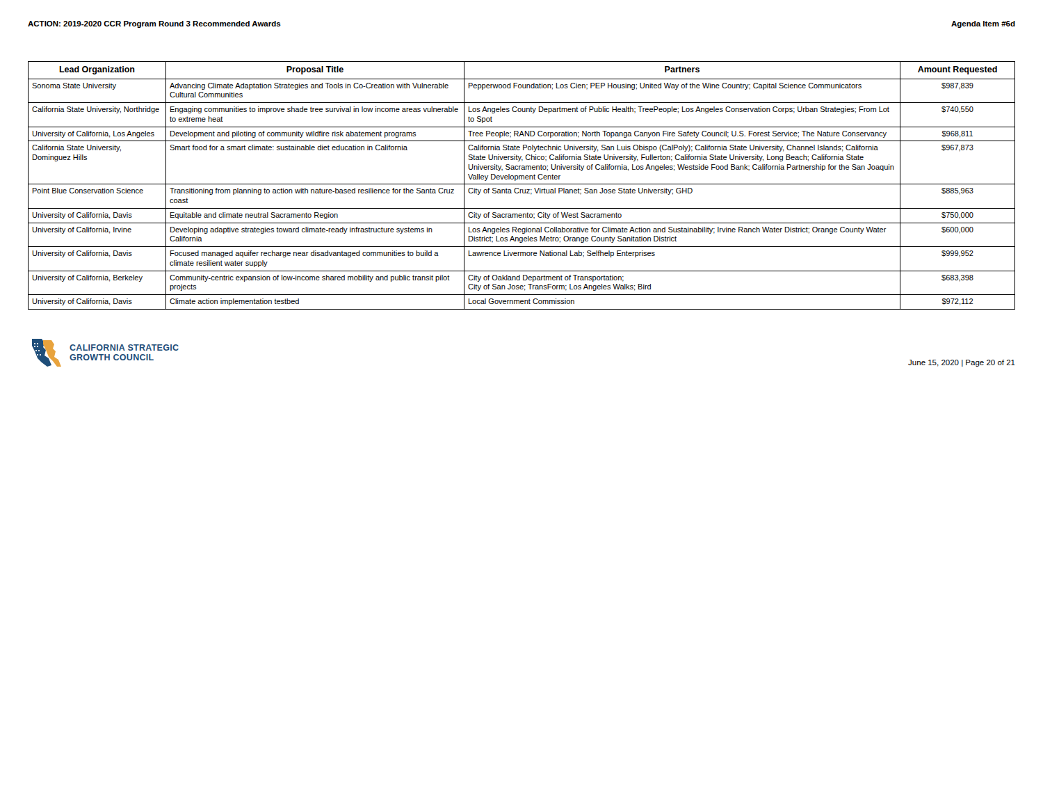ACTION: 2019-2020 CCR Program Round 3 Recommended Awards
Agenda Item #6d
| Lead Organization | Proposal Title | Partners | Amount Requested |
| --- | --- | --- | --- |
| Sonoma State University | Advancing Climate Adaptation Strategies and Tools in Co-Creation with Vulnerable Cultural Communities | Pepperwood Foundation; Los Cien; PEP Housing; United Way of the Wine Country; Capital Science Communicators | $987,839 |
| California State University, Northridge | Engaging communities to improve shade tree survival in low income areas vulnerable to extreme heat | Los Angeles County Department of Public Health; TreePeople; Los Angeles Conservation Corps; Urban Strategies; From Lot to Spot | $740,550 |
| University of California, Los Angeles | Development and piloting of community wildfire risk abatement programs | Tree People; RAND Corporation; North Topanga Canyon Fire Safety Council; U.S. Forest Service; The Nature Conservancy | $968,811 |
| California State University, Dominguez Hills | Smart food for a smart climate: sustainable diet education in California | California State Polytechnic University, San Luis Obispo (CalPoly); California State University, Channel Islands; California State University, Chico; California State University, Fullerton; California State University, Long Beach; California State University, Sacramento; University of California, Los Angeles; Westside Food Bank; California Partnership for the San Joaquin Valley Development Center | $967,873 |
| Point Blue Conservation Science | Transitioning from planning to action with nature-based resilience for the Santa Cruz coast | City of Santa Cruz; Virtual Planet; San Jose State University; GHD | $885,963 |
| University of California, Davis | Equitable and climate neutral Sacramento Region | City of Sacramento; City of West Sacramento | $750,000 |
| University of California, Irvine | Developing adaptive strategies toward climate-ready infrastructure systems in California | Los Angeles Regional Collaborative for Climate Action and Sustainability; Irvine Ranch Water District; Orange County Water District; Los Angeles Metro; Orange County Sanitation District | $600,000 |
| University of California, Davis | Focused managed aquifer recharge near disadvantaged communities to build a climate resilient water supply | Lawrence Livermore National Lab; Selfhelp Enterprises | $999,952 |
| University of California, Berkeley | Community-centric expansion of low-income shared mobility and public transit pilot projects | City of Oakland Department of Transportation; City of San Jose; TransForm; Los Angeles Walks; Bird | $683,398 |
| University of California, Davis | Climate action implementation testbed | Local Government Commission | $972,112 |
CALIFORNIA STRATEGIC
GROWTH COUNCIL
June 15, 2020 | Page 20 of 21